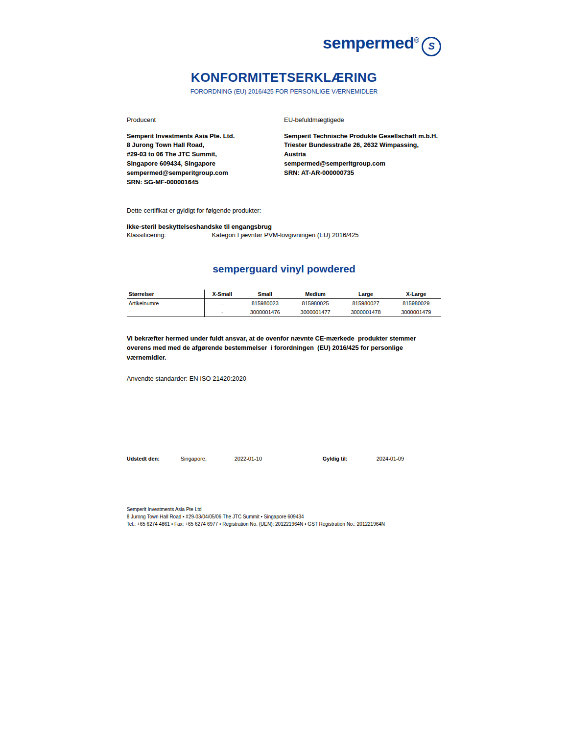sempermed®
KONFORMITETSERKLÆRING
FORORDNING (EU) 2016/425 FOR PERSONLIGE VÆRNEMIDLER
| Producent | EU-befuldmægtigede |
| Semperit Investments Asia Pte. Ltd. 8 Jurong Town Hall Road, #29-03 to 06 The JTC Summit, Singapore 609434, Singapore sempermed@semperitgroup.com SRN: SG-MF-000001645 | Semperit Technische Produkte Gesellschaft m.b.H. Triester Bundesstraße 26, 2632 Wimpassing, Austria sempermed@semperitgroup.com SRN: AT-AR-000000735 |
Dette certifikat er gyldigt for følgende produkter:
Ikke-steril beskyttelseshandske til engangsbrug
Klassificering: Kategori I jævnfør PVM-lovgivningen (EU) 2016/425
semperguard vinyl powdered
| Størrelser | X-Small | Small | Medium | Large | X-Large |
| --- | --- | --- | --- | --- | --- |
| Artikelnumre | - | 815980023 | 815980025 | 815980027 | 815980029 |
| | - | 3000001476 | 3000001477 | 3000001478 | 3000001479 |
Vi bekræfter hermed under fuldt ansvar, at de ovenfor nævnte CE-mærkede produkter stemmer overens med med de afgørende bestemmelser i forordningen (EU) 2016/425 for personlige værnemidler.
Anvendte standarder: EN ISO 21420:2020
| Udstedt den: | Singapore, | 2022-01-10 | Gyldig til: | 2024-01-09 |
Semperit Investments Asia Pte Ltd
8 Jurong Town Hall Road • #29-03/04/05/06 The JTC Summit • Singapore 609434
Tel.: +65 6274 4861 • Fax: +65 6274 6977 • Registration No. (UEN): 201221964N • GST Registration No.: 201221964N